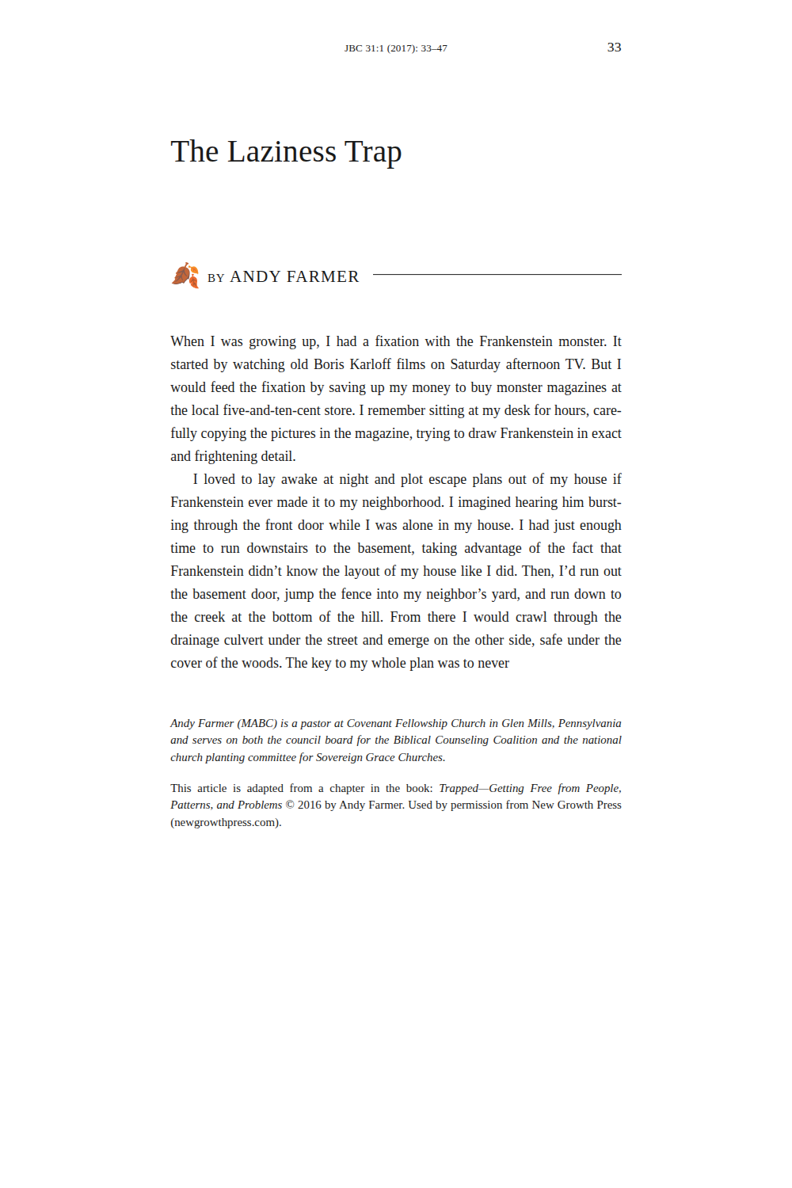JBC 31:1 (2017): 33–47 33
The Laziness Trap
🍂 by ANDY FARMER
When I was growing up, I had a fixation with the Frankenstein monster. It started by watching old Boris Karloff films on Saturday afternoon TV. But I would feed the fixation by saving up my money to buy monster magazines at the local five-and-ten-cent store. I remember sitting at my desk for hours, carefully copying the pictures in the magazine, trying to draw Frankenstein in exact and frightening detail.
I loved to lay awake at night and plot escape plans out of my house if Frankenstein ever made it to my neighborhood. I imagined hearing him bursting through the front door while I was alone in my house. I had just enough time to run downstairs to the basement, taking advantage of the fact that Frankenstein didn’t know the layout of my house like I did. Then, I’d run out the basement door, jump the fence into my neighbor’s yard, and run down to the creek at the bottom of the hill. From there I would crawl through the drainage culvert under the street and emerge on the other side, safe under the cover of the woods. The key to my whole plan was to never
Andy Farmer (MABC) is a pastor at Covenant Fellowship Church in Glen Mills, Pennsylvania and serves on both the council board for the Biblical Counseling Coalition and the national church planting committee for Sovereign Grace Churches.
This article is adapted from a chapter in the book: Trapped—Getting Free from People, Patterns, and Problems © 2016 by Andy Farmer. Used by permission from New Growth Press (newgrowthpress.com).